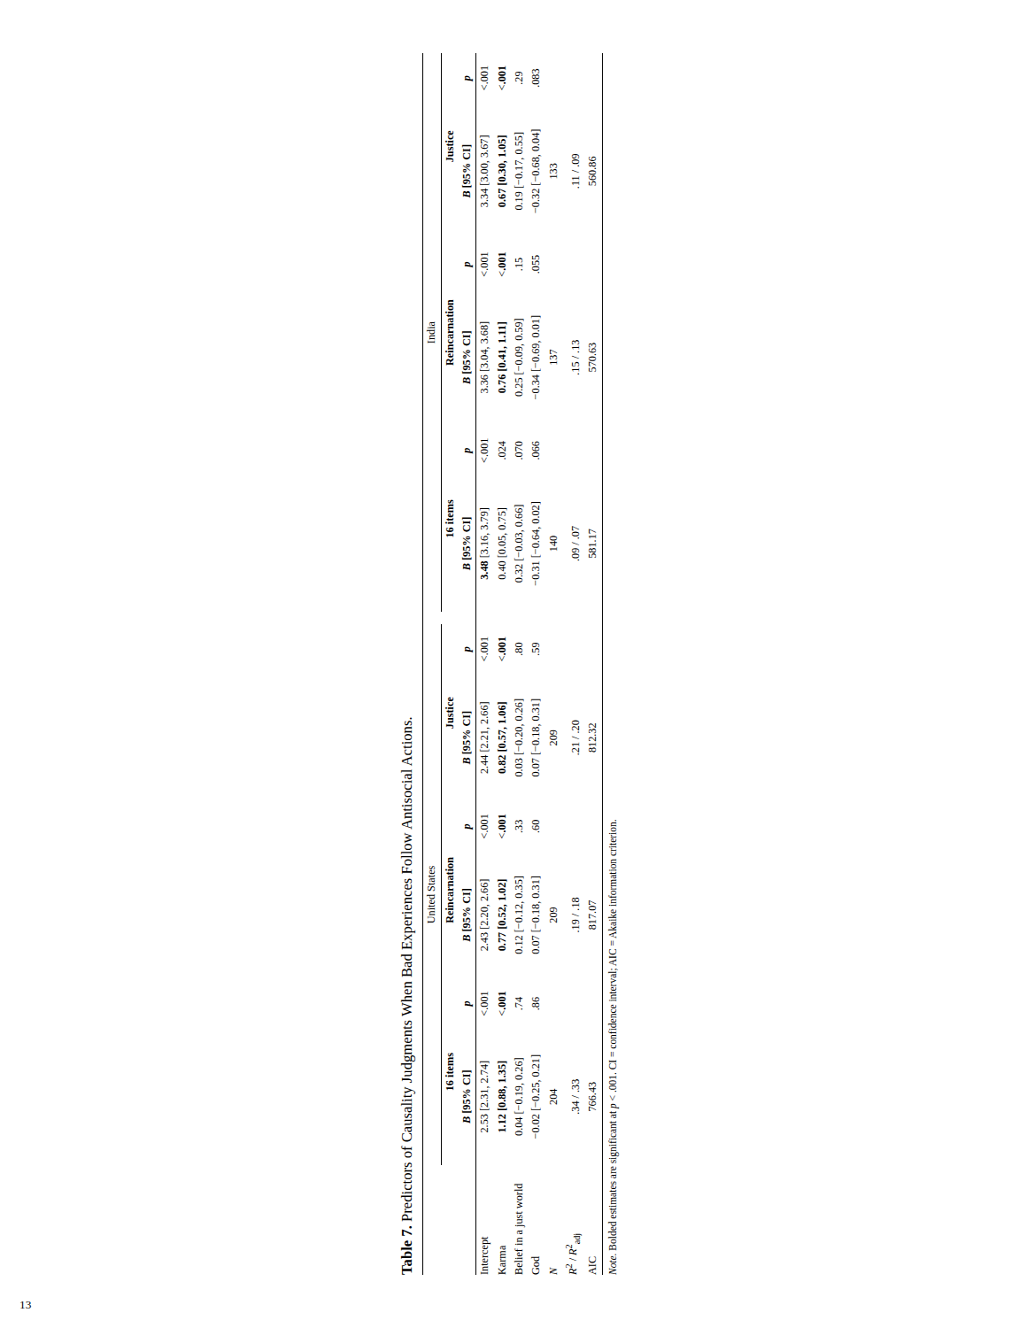Table 7. Predictors of Causality Judgments When Bad Experiences Follow Antisocial Actions.
| | United States | | India |
| --- | --- | --- | --- |
| | 16 items | Reincarnation | Justice | | 16 items | Reincarnation | Justice |
| | B [95% CI] | p | B [95% CI] | p | B [95% CI] | p | | B [95% CI] | p | B [95% CI] | p | B [95% CI] | p |
| Intercept | 2.53 [2.31, 2.74] | <.001 | 2.43 [2.20, 2.66] | <.001 | 2.44 [2.21, 2.66] | <.001 | | 3.48 [3.16, 3.79] | <.001 | 3.36 [3.04, 3.68] | <.001 | 3.34 [3.00, 3.67] | <.001 |
| Karma | 1.12 [0.88, 1.35] | < .001 | 0.77 [0.52, 1.02] | < .001 | 0.82 [0.57, 1.06] | < .001 | | 0.40 [0.05, 0.75] | .024 | 0.76 [0.41, 1.11] | < .001 | 0.67 [0.30, 1.05] | < .001 |
| Belief in a just world | 0.04 [−0.19, 0.26] | .74 | 0.12 [−0.12, 0.35] | .33 | 0.03 [−0.20, 0.26] | .80 | | 0.32 [−0.03, 0.66] | .070 | 0.25 [−0.09, 0.59] | .15 | 0.19 [−0.17, 0.55] | .29 |
| God | −0.02 [−0.25, 0.21] | .86 | 0.07 [−0.18, 0.31] | .60 | 0.07 [−0.18, 0.31] | .59 | | −0.31 [−0.64, 0.02] | .066 | −0.34 [−0.69, 0.01] | .055 | −0.32 [−0.68, 0.04] | .083 |
| N | 204 | | 209 | | 209 | | | 140 | | 137 | | 133 | |
| R 2 / R 2 adj | .34 / .33 | | .19 / .18 | | .21 / .20 | | | .09 / .07 | | .15 / .13 | | .11 / .09 | |
| AIC | 766.43 | | 817.07 | | 812.32 | | | 581.17 | | 570.63 | | 560.86 | |
Note. Bolded estimates are significant at p < .001. CI = confidence interval; AIC = Akaike information criterion.
13